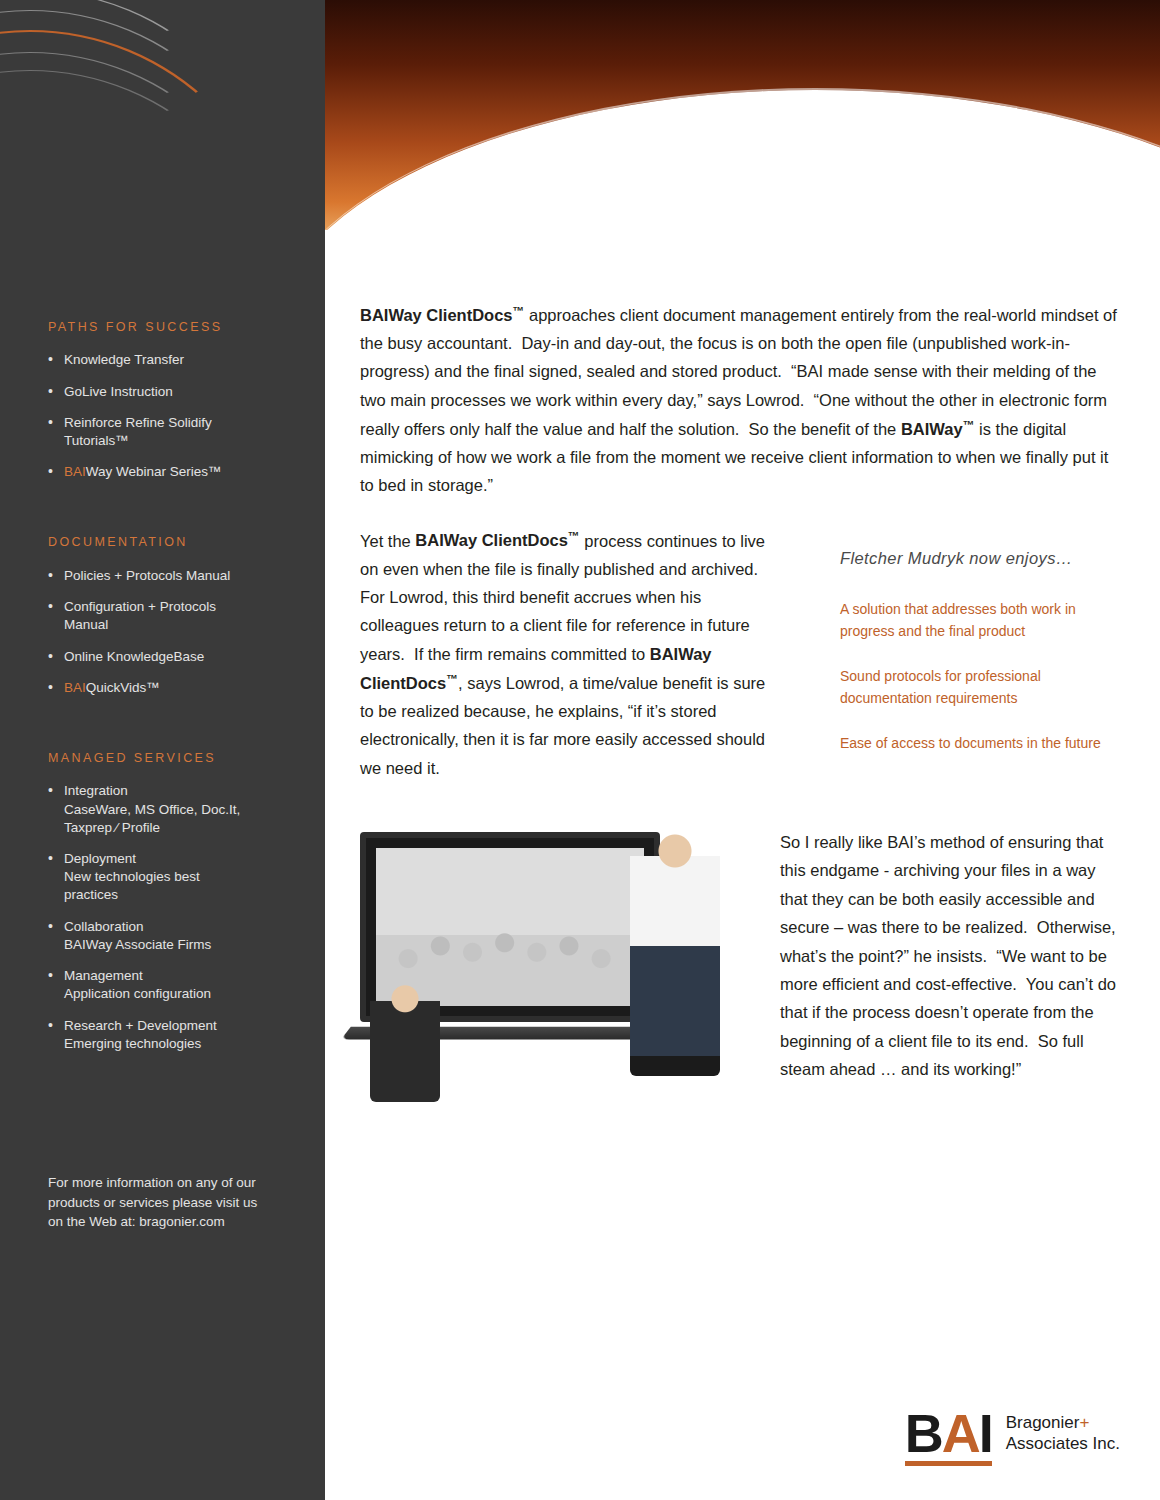Paths for Success
Knowledge Transfer
GoLive Instruction
Reinforce Refine SolidifyTutorials™
BAIWay Webinar Series™
Documentation
Policies + Protocols Manual
Configuration + ProtocolsManual
Online KnowledgeBase
BAIQuickVids™
Managed Services
IntegrationCaseWare, MS Office, Doc.It, Taxprep ⁄ Profile
DeploymentNew technologies best practices
CollaborationBAIWay Associate Firms
ManagementApplication configuration
Research + DevelopmentEmerging technologies
For more information on any of our products or services please visit us on the Web at: bragonier.com
BAIWay ClientDocs™ approaches client document management entirely from the real-world mindset of the busy accountant. Day-in and day-out, the focus is on both the open file (unpublished work-in-progress) and the final signed, sealed and stored product. “BAI made sense with their melding of the two main processes we work within every day,” says Lowrod. “One without the other in electronic form really offers only half the value and half the solution. So the benefit of the BAIWay™ is the digital mimicking of how we work a file from the moment we receive client information to when we finally put it to bed in storage.”
Yet the BAIWay ClientDocs™ process continues to live on even when the file is finally published and archived. For Lowrod, this third benefit accrues when his colleagues return to a client file for reference in future years. If the firm remains committed to BAIWay ClientDocs™, says Lowrod, a time/value benefit is sure to be realized because, he explains, “if it’s stored electronically, then it is far more easily accessed should we need it.
Fletcher Mudryk now enjoys…
A solution that addresses both work in progress and the final product
Sound protocols for professional documentation requirements
Ease of access to documents in the future
So I really like BAI’s method of ensuring that this endgame - archiving your files in a way that they can be both easily accessible and secure – was there to be realized. Otherwise, what’s the point?” he insists. “We want to be more efficient and cost-effective. You can’t do that if the process doesn’t operate from the beginning of a client file to its end. So full steam ahead … and its working!”
BAI
Bragonier+
Associates Inc.